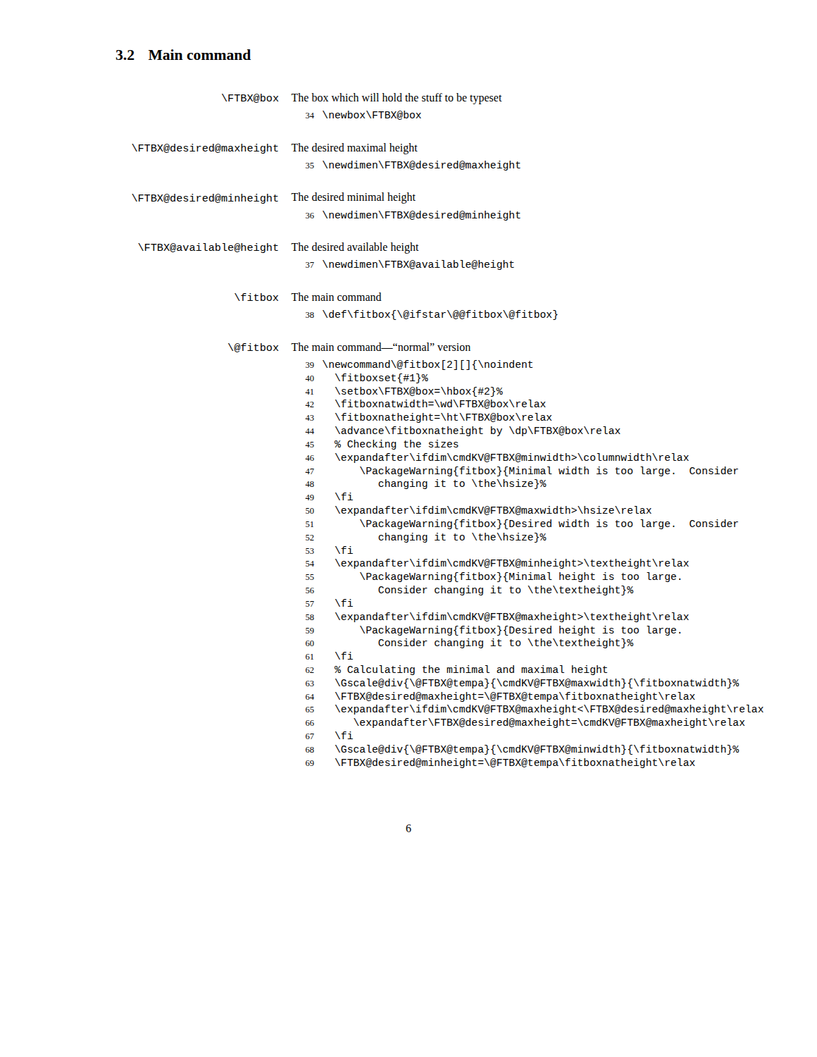3.2 Main command
\FTBX@box
The box which will hold the stuff to be typeset
34\newbox\FTBX@box
\FTBX@desired@maxheight
The desired maximal height
35\newdimen\FTBX@desired@maxheight
\FTBX@desired@minheight
The desired minimal height
36\newdimen\FTBX@desired@minheight
\FTBX@available@height
The desired available height
37\newdimen\FTBX@available@height
\fitbox
The main command
38\def\fitbox{\@ifstar\@@fitbox\@fitbox}
\@fitbox
The main command—“normal” version
39\newcommand\@fitbox[2][]{\noindent
40 \fitboxset{#1}%
41 \setbox\FTBX@box=\hbox{#2}%
42 \fitboxnatwidth=\wd\FTBX@box\relax
43 \fitboxnatheight=\ht\FTBX@box\relax
44 \advance\fitboxnatheight by \dp\FTBX@box\relax
45 % Checking the sizes
46 \expandafter\ifdim\cmdKV@FTBX@minwidth>\columnwidth\relax
47 \PackageWarning{fitbox}{Minimal width is too large. Consider
48 changing it to \the\hsize}%
49 \fi
50 \expandafter\ifdim\cmdKV@FTBX@maxwidth>\hsize\relax
51 \PackageWarning{fitbox}{Desired width is too large. Consider
52 changing it to \the\hsize}%
53 \fi
54 \expandafter\ifdim\cmdKV@FTBX@minheight>\textheight\relax
55 \PackageWarning{fitbox}{Minimal height is too large.
56 Consider changing it to \the\textheight}%
57 \fi
58 \expandafter\ifdim\cmdKV@FTBX@maxheight>\textheight\relax
59 \PackageWarning{fitbox}{Desired height is too large.
60 Consider changing it to \the\textheight}%
61 \fi
62 % Calculating the minimal and maximal height
63 \Gscale@div{\@FTBX@tempa}{\cmdKV@FTBX@maxwidth}{\fitboxnatwidth}%
64 \FTBX@desired@maxheight=\@FTBX@tempa\fitboxnatheight\relax
65 \expandafter\ifdim\cmdKV@FTBX@maxheight<\FTBX@desired@maxheight\relax
66 \expandafter\FTBX@desired@maxheight=\cmdKV@FTBX@maxheight\relax
67 \fi
68 \Gscale@div{\@FTBX@tempa}{\cmdKV@FTBX@minwidth}{\fitboxnatwidth}%
69 \FTBX@desired@minheight=\@FTBX@tempa\fitboxnatheight\relax
6